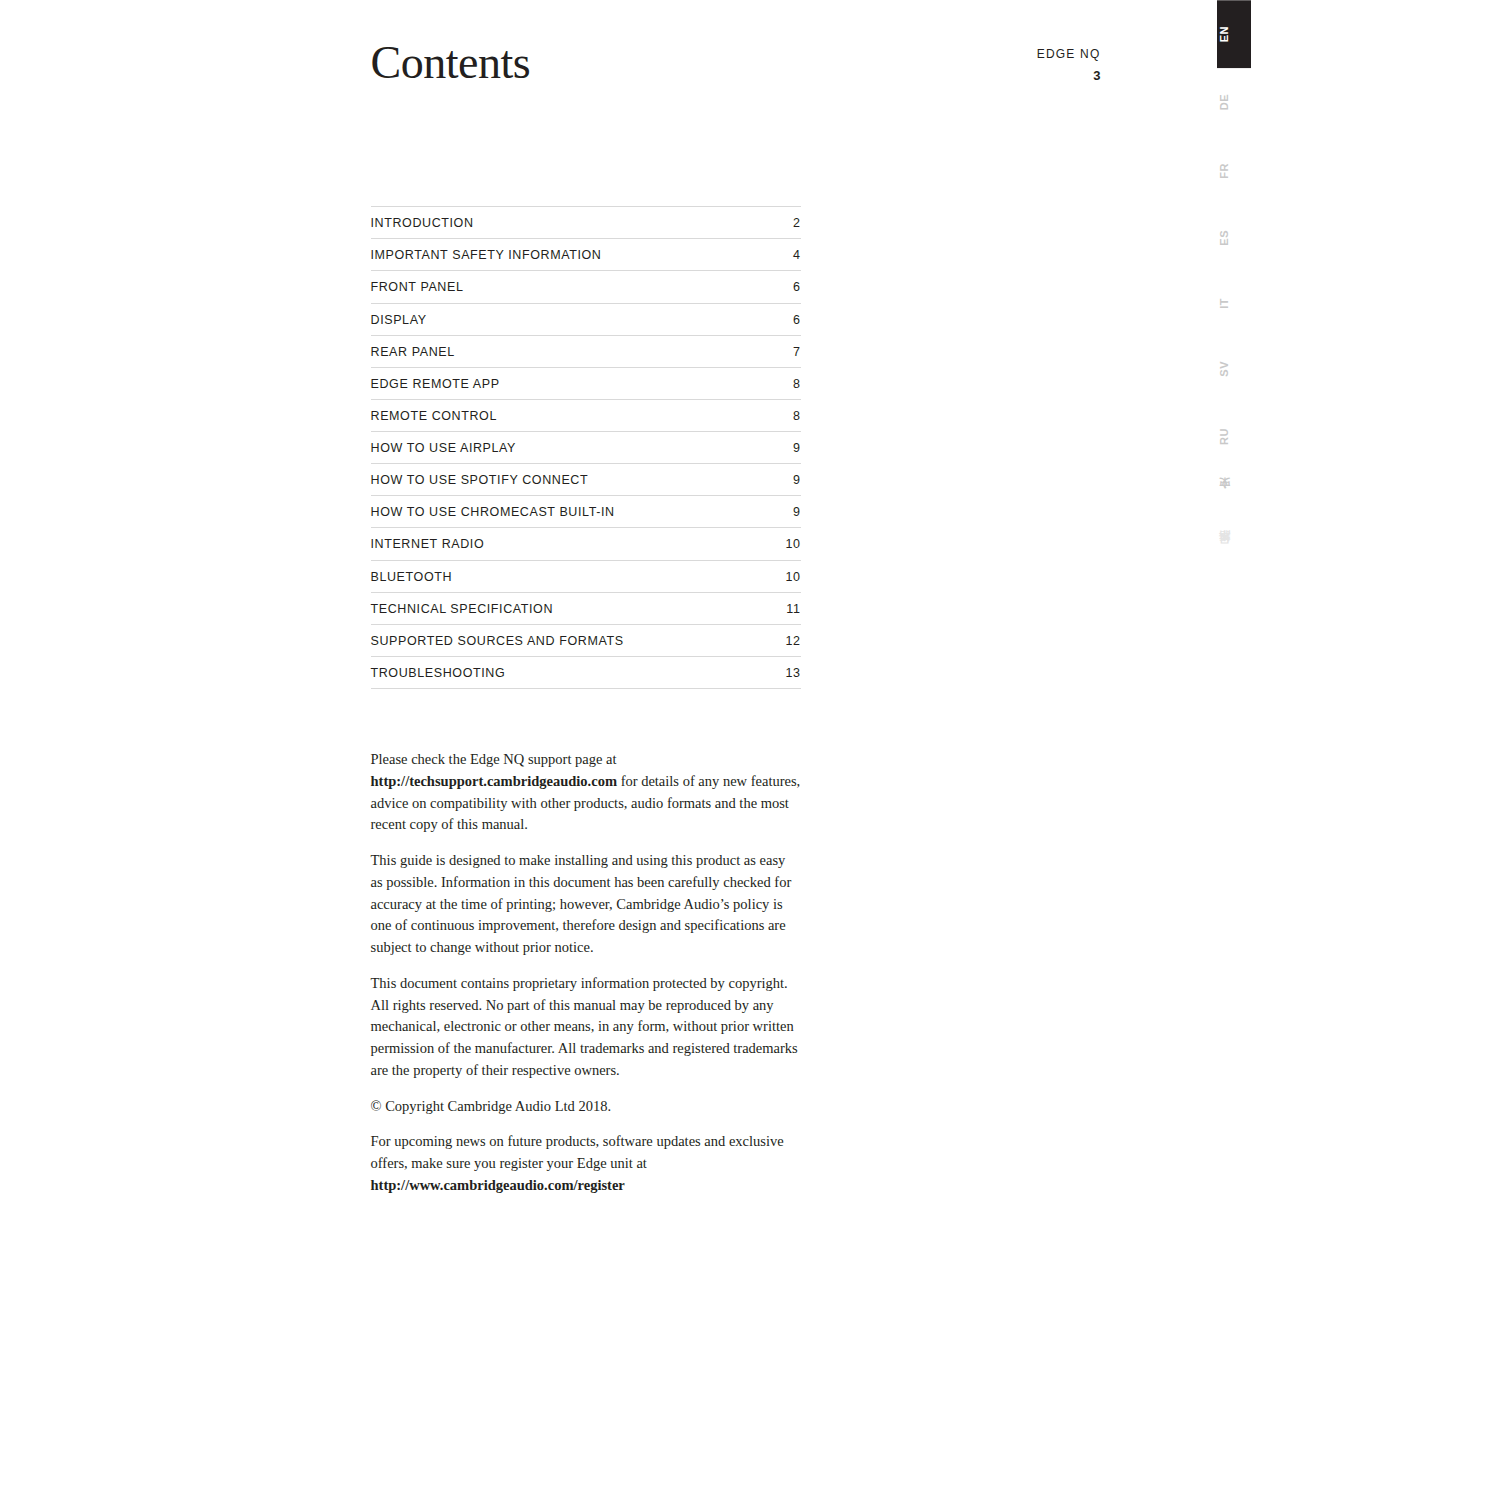EN
DE
FR
ES
IT
SV
RU
中文
日本語
Contents
EDGE NQ
3
| INTRODUCTION | 2 |
| IMPORTANT SAFETY INFORMATION | 4 |
| FRONT PANEL | 6 |
| DISPLAY | 6 |
| REAR PANEL | 7 |
| EDGE REMOTE APP | 8 |
| REMOTE CONTROL | 8 |
| HOW TO USE AIRPLAY | 9 |
| HOW TO USE SPOTIFY CONNECT | 9 |
| HOW TO USE CHROMECAST BUILT-IN | 9 |
| INTERNET RADIO | 10 |
| BLUETOOTH | 10 |
| TECHNICAL SPECIFICATION | 11 |
| SUPPORTED SOURCES AND FORMATS | 12 |
| TROUBLESHOOTING | 13 |
Please check the Edge NQ support page at http://techsupport.cambridgeaudio.com for details of any new features, advice on compatibility with other products, audio formats and the most recent copy of this manual.
This guide is designed to make installing and using this product as easy as possible. Information in this document has been carefully checked for accuracy at the time of printing; however, Cambridge Audio’s policy is one of continuous improvement, therefore design and specifications are subject to change without prior notice.
This document contains proprietary information protected by copyright. All rights reserved. No part of this manual may be reproduced by any mechanical, electronic or other means, in any form, without prior written permission of the manufacturer. All trademarks and registered trademarks are the property of their respective owners.
© Copyright Cambridge Audio Ltd 2018.
For upcoming news on future products, software updates and exclusive offers, make sure you register your Edge unit at
http://www.cambridgeaudio.com/register